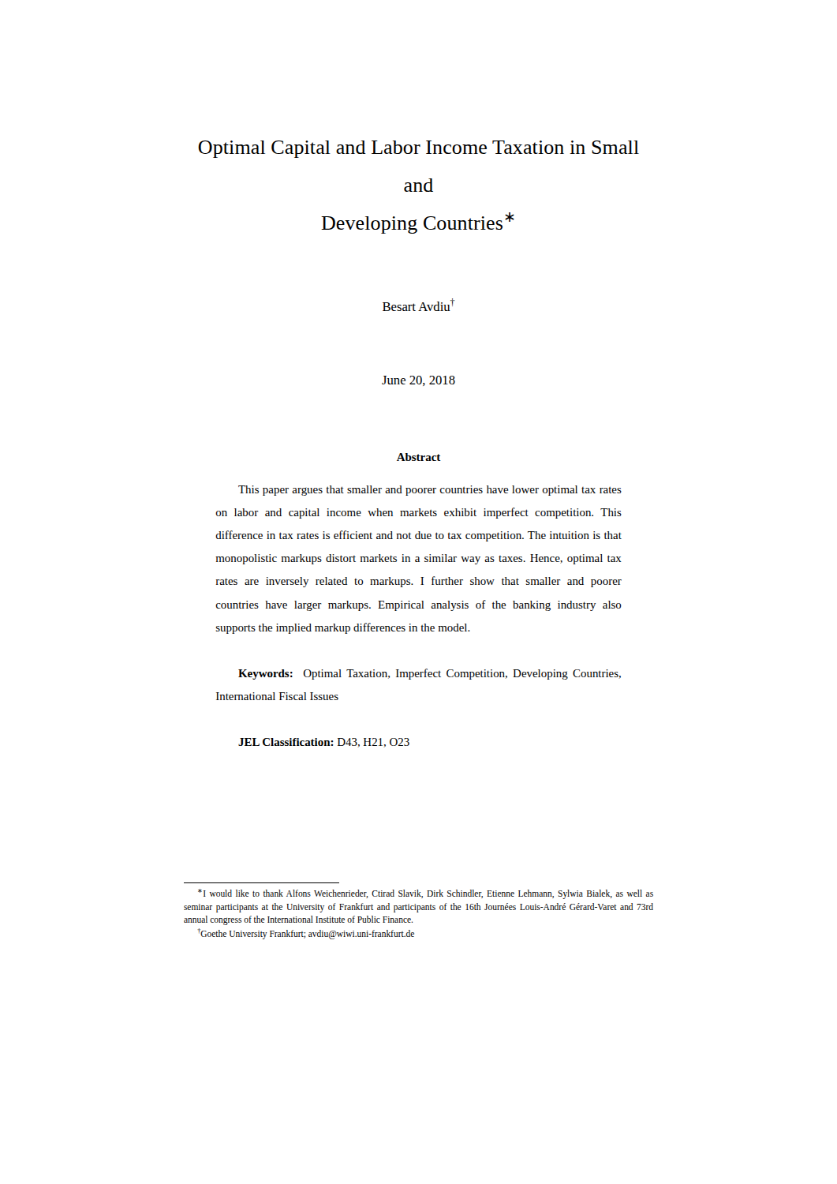Optimal Capital and Labor Income Taxation in Small and
Developing Countries∗
Besart Avdiu†
June 20, 2018
Abstract
This paper argues that smaller and poorer countries have lower optimal tax rates on labor and capital income when markets exhibit imperfect competition. This difference in tax rates is efficient and not due to tax competition. The intuition is that monopolistic markups distort markets in a similar way as taxes. Hence, optimal tax rates are inversely related to markups. I further show that smaller and poorer countries have larger markups. Empirical analysis of the banking industry also supports the implied markup differences in the model.
Keywords: Optimal Taxation, Imperfect Competition, Developing Countries, International Fiscal Issues
JEL Classification: D43, H21, O23
∗I would like to thank Alfons Weichenrieder, Ctirad Slavik, Dirk Schindler, Etienne Lehmann, Sylwia Bialek, as well as seminar participants at the University of Frankfurt and participants of the 16th Journées Louis-André Gérard-Varet and 73rd annual congress of the International Institute of Public Finance.
†Goethe University Frankfurt; avdiu@wiwi.uni-frankfurt.de